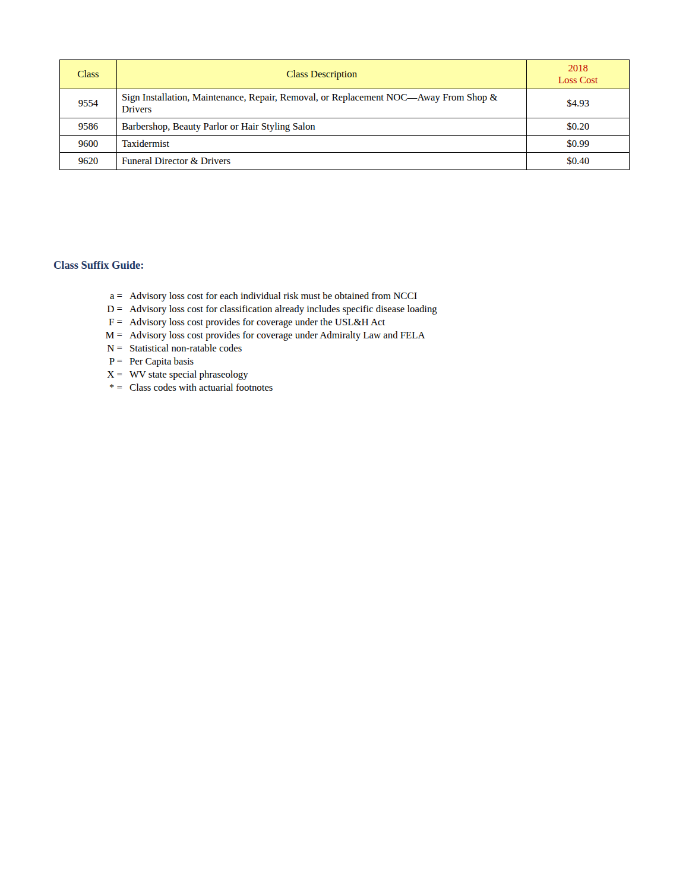| Class | Class Description | 2018 Loss Cost |
| --- | --- | --- |
| 9554 | Sign Installation, Maintenance, Repair, Removal, or Replacement NOC—Away From Shop & Drivers | $4.93 |
| 9586 | Barbershop, Beauty Parlor or Hair Styling Salon | $0.20 |
| 9600 | Taxidermist | $0.99 |
| 9620 | Funeral Director & Drivers | $0.40 |
Class Suffix Guide:
| a = | Advisory loss cost for each individual risk must be obtained from NCCI |
| D = | Advisory loss cost for classification already includes specific disease loading |
| F = | Advisory loss cost provides for coverage under the USL&H Act |
| M = | Advisory loss cost provides for coverage under Admiralty Law and FELA |
| N = | Statistical non-ratable codes |
| P = | Per Capita basis |
| X = | WV state special phraseology |
| * = | Class codes with actuarial footnotes |